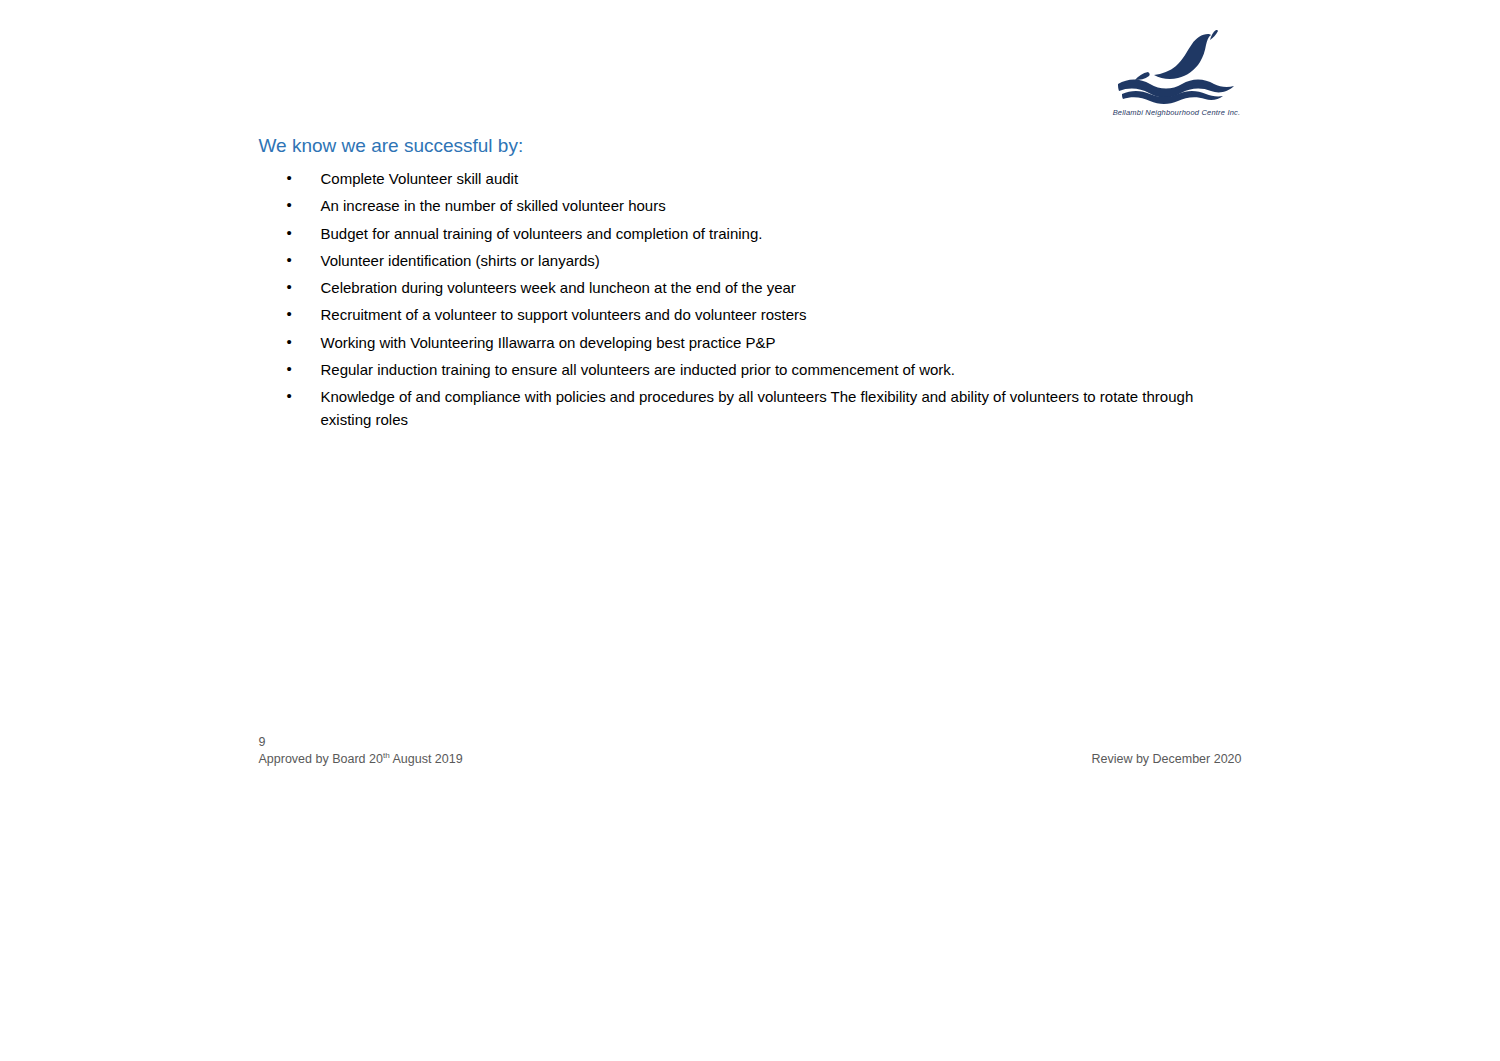Bellambi Neighbourhood Centre Inc.
We know we are successful by:
Complete Volunteer skill audit
An increase in the number of skilled volunteer hours
Budget for annual training of volunteers and completion of training.
Volunteer identification (shirts or lanyards)
Celebration during volunteers week and luncheon at the end of the year
Recruitment of a volunteer to support volunteers and do volunteer rosters
Working with Volunteering Illawarra on developing best practice P&P
Regular induction training to ensure all volunteers are inducted prior to commencement of work.
Knowledge of and compliance with policies and procedures by all volunteers The flexibility and ability of volunteers to rotate through existing roles
9
Approved by Board 20th August 2019 Review by December 2020